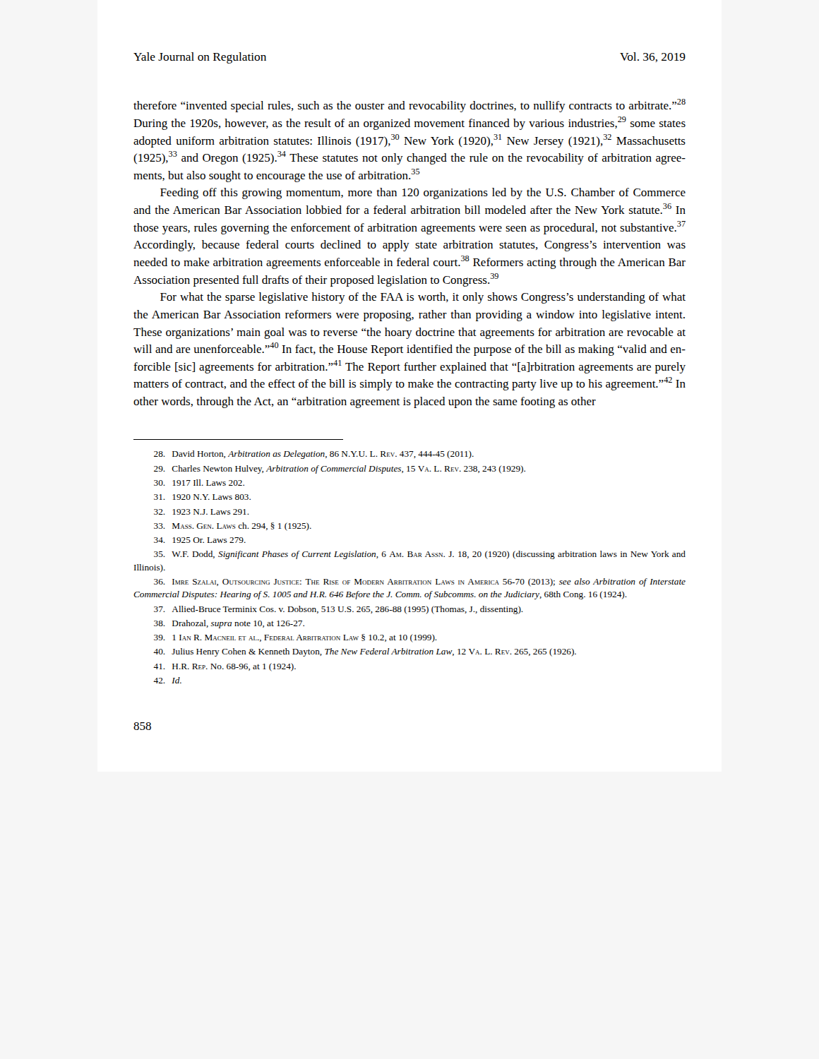Yale Journal on Regulation Vol. 36, 2019
therefore “invented special rules, such as the ouster and revocability doctrines, to nullify contracts to arbitrate.”28 During the 1920s, however, as the result of an organized movement financed by various industries,29 some states adopted uniform arbitration statutes: Illinois (1917),30 New York (1920),31 New Jersey (1921),32 Massachusetts (1925),33 and Oregon (1925).34 These statutes not only changed the rule on the revocability of arbitration agreements, but also sought to encourage the use of arbitration.35
Feeding off this growing momentum, more than 120 organizations led by the U.S. Chamber of Commerce and the American Bar Association lobbied for a federal arbitration bill modeled after the New York statute.36 In those years, rules governing the enforcement of arbitration agreements were seen as procedural, not substantive.37 Accordingly, because federal courts declined to apply state arbitration statutes, Congress’s intervention was needed to make arbitration agreements enforceable in federal court.38 Reformers acting through the American Bar Association presented full drafts of their proposed legislation to Congress.39
For what the sparse legislative history of the FAA is worth, it only shows Congress’s understanding of what the American Bar Association reformers were proposing, rather than providing a window into legislative intent. These organizations’ main goal was to reverse “the hoary doctrine that agreements for arbitration are revocable at will and are unenforceable.”40 In fact, the House Report identified the purpose of the bill as making “valid and enforcible [sic] agreements for arbitration.”41 The Report further explained that “[a]rbitration agreements are purely matters of contract, and the effect of the bill is simply to make the contracting party live up to his agreement.”42 In other words, through the Act, an “arbitration agreement is placed upon the same footing as other
28. David Horton, Arbitration as Delegation, 86 N.Y.U. L. Rev. 437, 444-45 (2011).
29. Charles Newton Hulvey, Arbitration of Commercial Disputes, 15 Va. L. Rev. 238, 243 (1929).
30. 1917 Ill. Laws 202.
31. 1920 N.Y. Laws 803.
32. 1923 N.J. Laws 291.
33. Mass. Gen. Laws ch. 294, § 1 (1925).
34. 1925 Or. Laws 279.
35. W.F. Dodd, Significant Phases of Current Legislation, 6 Am. Bar Assn. J. 18, 20 (1920) (discussing arbitration laws in New York and Illinois).
36. Imre Szalai, Outsourcing Justice: The Rise of Modern Arbitration Laws in America 56-70 (2013); see also Arbitration of Interstate Commercial Disputes: Hearing of S. 1005 and H.R. 646 Before the J. Comm. of Subcomms. on the Judiciary, 68th Cong. 16 (1924).
37. Allied-Bruce Terminix Cos. v. Dobson, 513 U.S. 265, 286-88 (1995) (Thomas, J., dissenting).
38. Drahozal, supra note 10, at 126-27.
39. 1 Ian R. Macneil et al., Federal Arbitration Law § 10.2, at 10 (1999).
40. Julius Henry Cohen & Kenneth Dayton, The New Federal Arbitration Law, 12 Va. L. Rev. 265, 265 (1926).
41. H.R. Rep. No. 68-96, at 1 (1924).
42. Id.
858